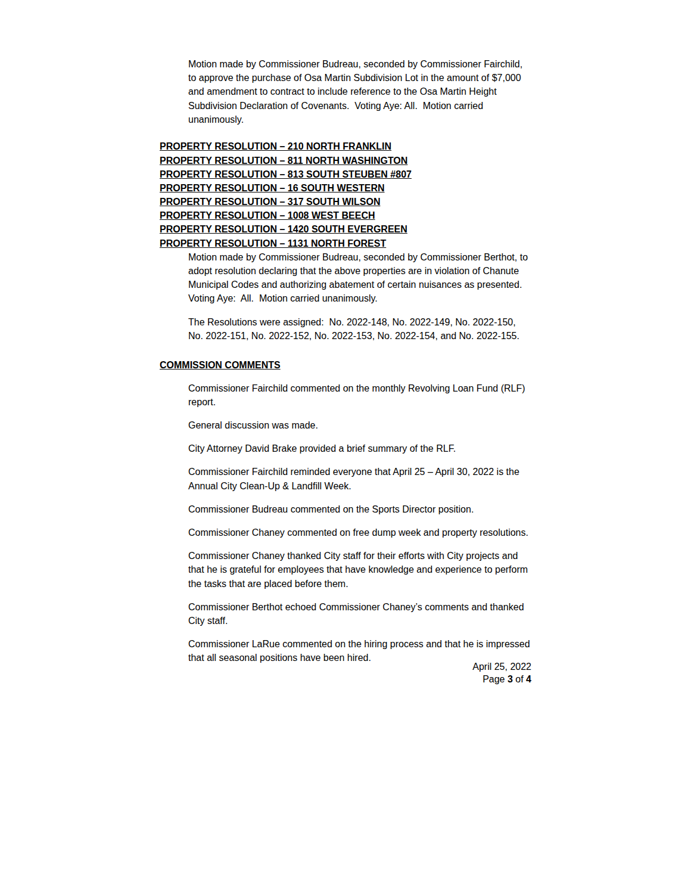Motion made by Commissioner Budreau, seconded by Commissioner Fairchild, to approve the purchase of Osa Martin Subdivision Lot in the amount of $7,000 and amendment to contract to include reference to the Osa Martin Height Subdivision Declaration of Covenants. Voting Aye: All. Motion carried unanimously.
PROPERTY RESOLUTION – 210 NORTH FRANKLIN
PROPERTY RESOLUTION – 811 NORTH WASHINGTON
PROPERTY RESOLUTION – 813 SOUTH STEUBEN #807
PROPERTY RESOLUTION – 16 SOUTH WESTERN
PROPERTY RESOLUTION – 317 SOUTH WILSON
PROPERTY RESOLUTION – 1008 WEST BEECH
PROPERTY RESOLUTION – 1420 SOUTH EVERGREEN
PROPERTY RESOLUTION – 1131 NORTH FOREST
Motion made by Commissioner Budreau, seconded by Commissioner Berthot, to adopt resolution declaring that the above properties are in violation of Chanute Municipal Codes and authorizing abatement of certain nuisances as presented. Voting Aye: All. Motion carried unanimously.
The Resolutions were assigned: No. 2022-148, No. 2022-149, No. 2022-150, No. 2022-151, No. 2022-152, No. 2022-153, No. 2022-154, and No. 2022-155.
COMMISSION COMMENTS
Commissioner Fairchild commented on the monthly Revolving Loan Fund (RLF) report.
General discussion was made.
City Attorney David Brake provided a brief summary of the RLF.
Commissioner Fairchild reminded everyone that April 25 – April 30, 2022 is the Annual City Clean-Up & Landfill Week.
Commissioner Budreau commented on the Sports Director position.
Commissioner Chaney commented on free dump week and property resolutions.
Commissioner Chaney thanked City staff for their efforts with City projects and that he is grateful for employees that have knowledge and experience to perform the tasks that are placed before them.
Commissioner Berthot echoed Commissioner Chaney’s comments and thanked City staff.
Commissioner LaRue commented on the hiring process and that he is impressed that all seasonal positions have been hired.
April 25, 2022
Page 3 of 4